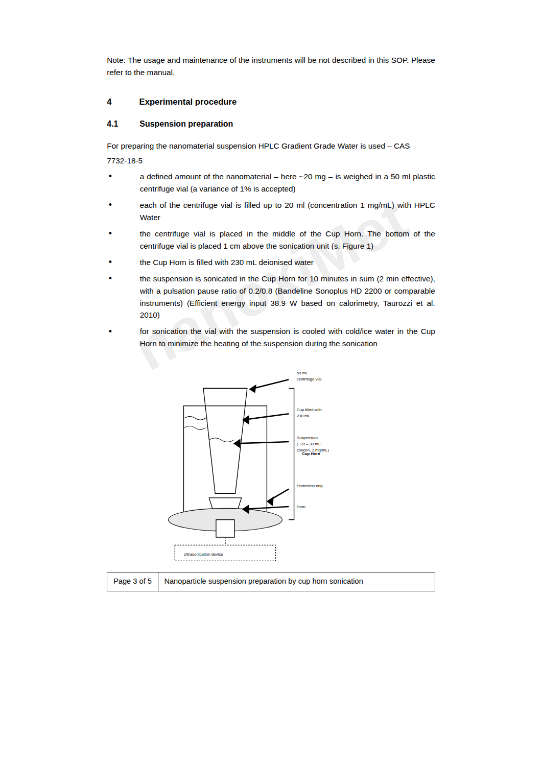nanoxiMet
Note: The usage and maintenance of the instruments will be not described in this SOP. Please refer to the manual.
4 Experimental procedure
4.1 Suspension preparation
For preparing the nanomaterial suspension HPLC Gradient Grade Water is used – CAS
7732-18-5
a defined amount of the nanomaterial – here ~20 mg – is weighed in a 50 ml plastic centrifuge vial (a variance of 1% is accepted)
each of the centrifuge vial is filled up to 20 ml (concentration 1 mg/mL) with HPLC Water
the centrifuge vial is placed in the middle of the Cup Horn. The bottom of the centrifuge vial is placed 1 cm above the sonication unit (s. Figure 1)
the Cup Horn is filled with 230 mL deionised water
the suspension is sonicated in the Cup Horn for 10 minutes in sum (2 min effective), with a pulsation pause ratio of 0.2/0.8 (Bandeline Sonoplus HD 2200 or comparable instruments) (Efficient energy input 38.9 W based on calorimetry, Taurozzi et al. 2010)
for sonication the vial with the suspension is cooled with cold/ice water in the Cup Horn to minimize the heating of the suspension during the sonication
50 mL centrifuge vial Cup filled with 230 mL Suspension (~20 – 30 mL; concen. 1 mg/mL) Protection ring Horn Cup Horn Ultrasonication device
Figure 1. Scheme of the experimental setup (here for Bandelin Cup Horn BB6)
Page 3 of 5
Nanoparticle suspension preparation by cup horn sonication